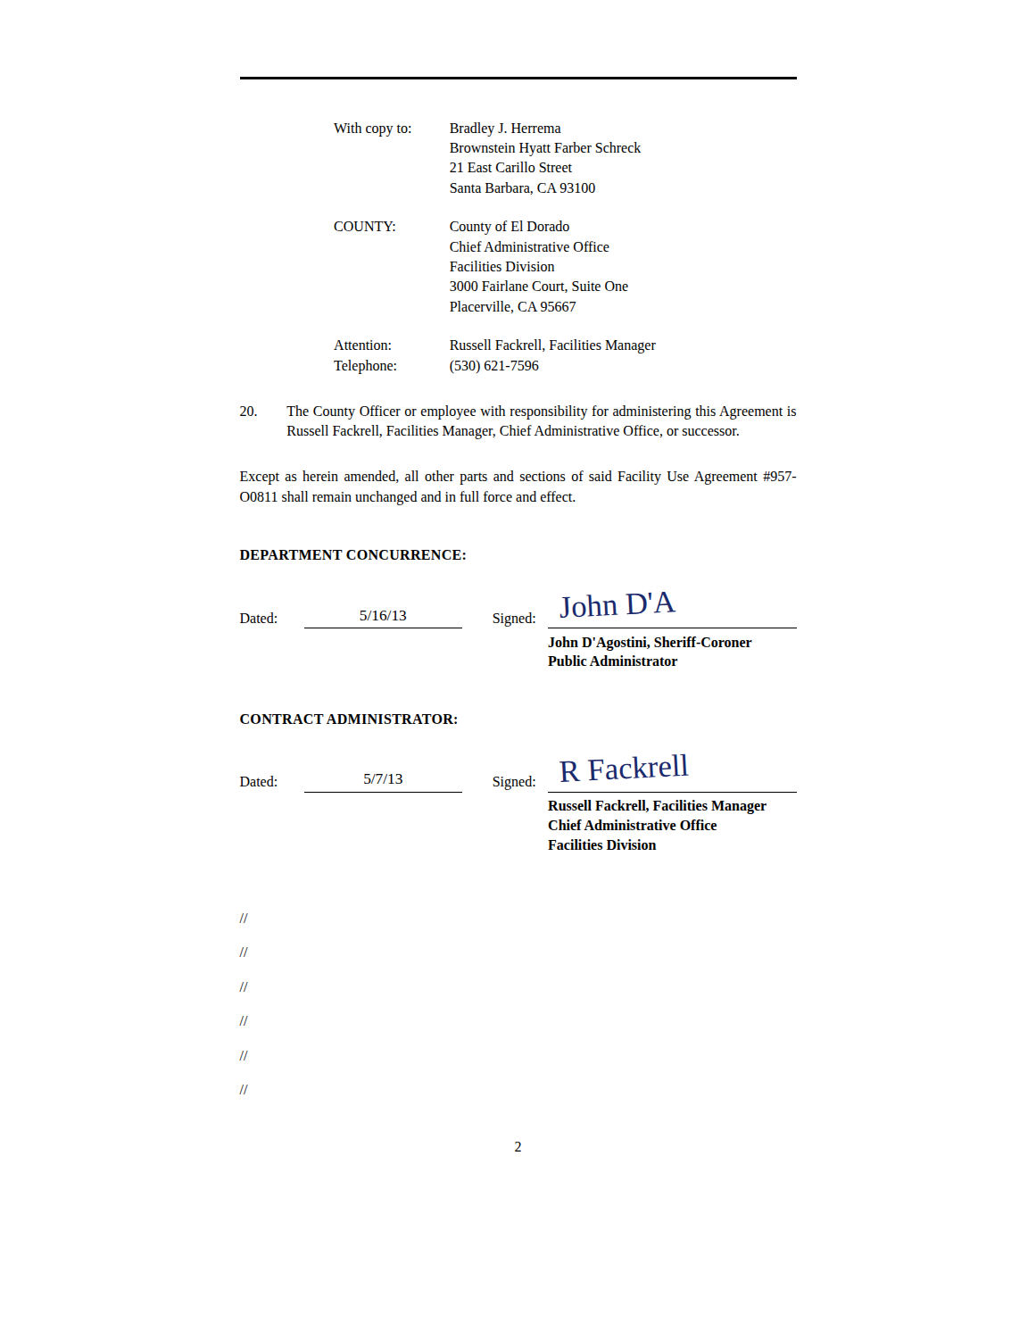With copy to:
Bradley J. Herrema
Brownstein Hyatt Farber Schreck
21 East Carillo Street
Santa Barbara, CA 93100
COUNTY:
County of El Dorado
Chief Administrative Office
Facilities Division
3000 Fairlane Court, Suite One
Placerville, CA 95667
Attention:
Russell Fackrell, Facilities Manager
Telephone:
(530) 621-7596
20.
The County Officer or employee with responsibility for administering this Agreement is Russell Fackrell, Facilities Manager, Chief Administrative Office, or successor.
Except as herein amended, all other parts and sections of said Facility Use Agreement #957-O0811 shall remain unchanged and in full force and effect.
DEPARTMENT CONCURRENCE:
Dated:
5/16/13
Signed:
John D'A
John D'Agostini, Sheriff-Coroner
Public Administrator
CONTRACT ADMINISTRATOR:
Dated:
5/7/13
Signed:
R Fackrell
Russell Fackrell, Facilities Manager
Chief Administrative Office
Facilities Division
//
//
//
//
//
//
2